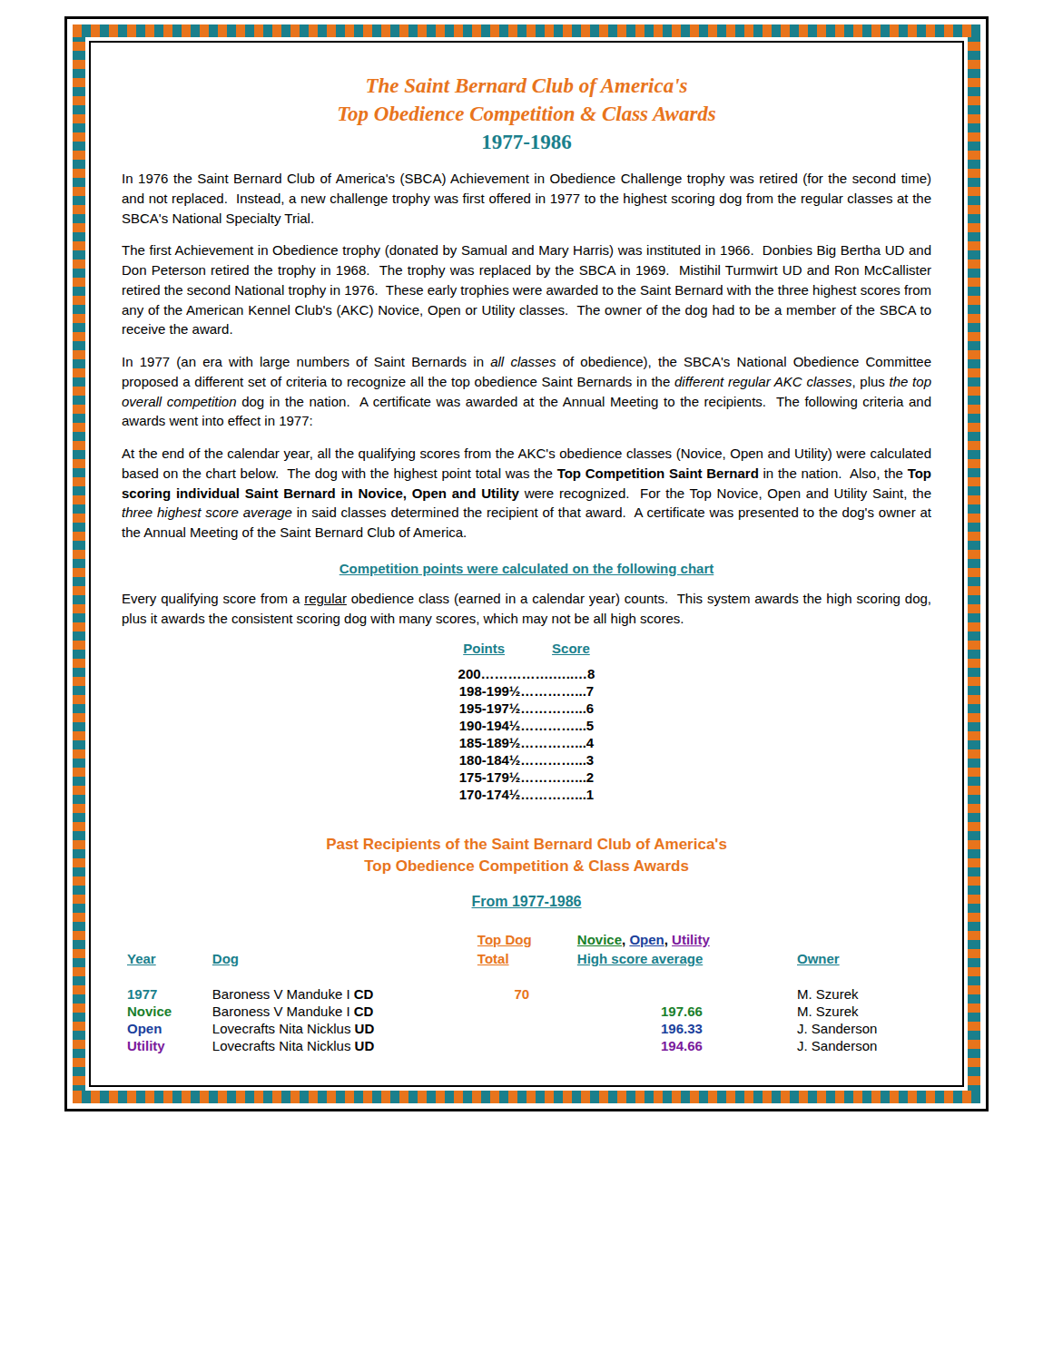The Saint Bernard Club of America's
Top Obedience Competition & Class Awards 1977-1986
In 1976 the Saint Bernard Club of America's (SBCA) Achievement in Obedience Challenge trophy was retired (for the second time) and not replaced. Instead, a new challenge trophy was first offered in 1977 to the highest scoring dog from the regular classes at the SBCA's National Specialty Trial.
The first Achievement in Obedience trophy (donated by Samual and Mary Harris) was instituted in 1966. Donbies Big Bertha UD and Don Peterson retired the trophy in 1968. The trophy was replaced by the SBCA in 1969. Mistihil Turmwirt UD and Ron McCallister retired the second National trophy in 1976. These early trophies were awarded to the Saint Bernard with the three highest scores from any of the American Kennel Club's (AKC) Novice, Open or Utility classes. The owner of the dog had to be a member of the SBCA to receive the award.
In 1977 (an era with large numbers of Saint Bernards in all classes of obedience), the SBCA's National Obedience Committee proposed a different set of criteria to recognize all the top obedience Saint Bernards in the different regular AKC classes, plus the top overall competition dog in the nation. A certificate was awarded at the Annual Meeting to the recipients. The following criteria and awards went into effect in 1977:
At the end of the calendar year, all the qualifying scores from the AKC's obedience classes (Novice, Open and Utility) were calculated based on the chart below. The dog with the highest point total was the Top Competition Saint Bernard in the nation. Also, the Top scoring individual Saint Bernard in Novice, Open and Utility were recognized. For the Top Novice, Open and Utility Saint, the three highest score average in said classes determined the recipient of that award. A certificate was presented to the dog's owner at the Annual Meeting of the Saint Bernard Club of America.
Competition points were calculated on the following chart
Every qualifying score from a regular obedience class (earned in a calendar year) counts. This system awards the high scoring dog, plus it awards the consistent scoring dog with many scores, which may not be all high scores.
| Points | Score |
| --- | --- |
| 200…………….…..…8 |
| 198-199½…………...7 |
| 195-197½…………...6 |
| 190-194½…………...5 |
| 185-189½…………...4 |
| 180-184½…………...3 |
| 175-179½…………...2 |
| 170-174½…………...1 |
Past Recipients of the Saint Bernard Club of America's
Top Obedience Competition & Class Awards
From 1977-1986
| | | Top Dog | Novice , Open , Utility | |
| --- | --- | --- | --- | --- |
| Year | Dog | Total | High score average | Owner |
| 1977 | Baroness V Manduke I CD | 70 | | M. Szurek |
| Novice | Baroness V Manduke I CD | | 197.66 | M. Szurek |
| Open | Lovecrafts Nita Nicklus UD | | 196.33 | J. Sanderson |
| Utility | Lovecrafts Nita Nicklus UD | | 194.66 | J. Sanderson |